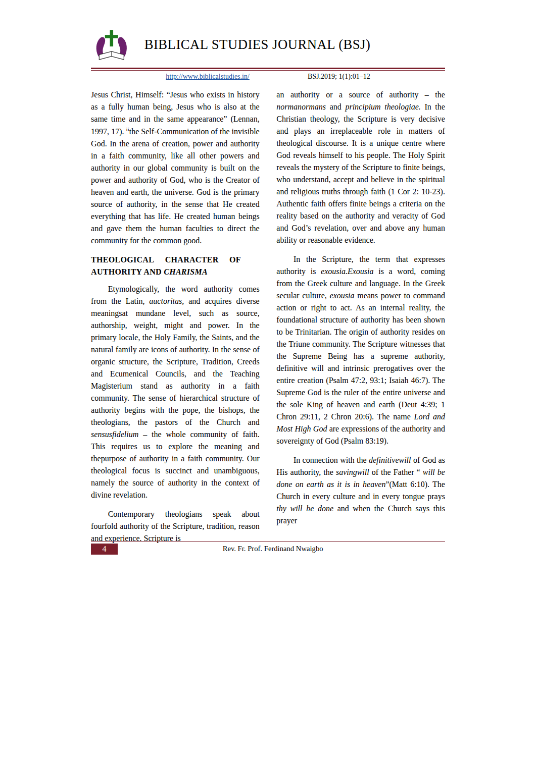BIBLICAL STUDIES JOURNAL (BSJ)
http://www.biblicalstudies.in/ BSJ.2019; 1(1):01–12
Jesus Christ, Himself: “Jesus who exists in history as a fully human being, Jesus who is also at the same time and in the same appearance” (Lennan, 1997, 17). iithe Self-Communication of the invisible God. In the arena of creation, power and authority in a faith community, like all other powers and authority in our global community is built on the power and authority of God, who is the Creator of heaven and earth, the universe. God is the primary source of authority, in the sense that He created everything that has life. He created human beings and gave them the human faculties to direct the community for the common good.
Theological Character of Authority and Charisma
Etymologically, the word authority comes from the Latin, auctoritas, and acquires diverse meaningsat mundane level, such as source, authorship, weight, might and power. In the primary locale, the Holy Family, the Saints, and the natural family are icons of authority. In the sense of organic structure, the Scripture, Tradition, Creeds and Ecumenical Councils, and the Teaching Magisterium stand as authority in a faith community. The sense of hierarchical structure of authority begins with the pope, the bishops, the theologians, the pastors of the Church and sensusfidelium – the whole community of faith. This requires us to explore the meaning and thepurpose of authority in a faith community. Our theological focus is succinct and unambiguous, namely the source of authority in the context of divine revelation.
Contemporary theologians speak about fourfold authority of the Scripture, tradition, reason and experience. Scripture is
an authority or a source of authority – the normanormans and principium theologiae. In the Christian theology, the Scripture is very decisive and plays an irreplaceable role in matters of theological discourse. It is a unique centre where God reveals himself to his people. The Holy Spirit reveals the mystery of the Scripture to finite beings, who understand, accept and believe in the spiritual and religious truths through faith (1 Cor 2: 10-23). Authentic faith offers finite beings a criteria on the reality based on the authority and veracity of God and God’s revelation, over and above any human ability or reasonable evidence.
In the Scripture, the term that expresses authority is exousia.Exousia is a word, coming from the Greek culture and language. In the Greek secular culture, exousia means power to command action or right to act. As an internal reality, the foundational structure of authority has been shown to be Trinitarian. The origin of authority resides on the Triune community. The Scripture witnesses that the Supreme Being has a supreme authority, definitive will and intrinsic prerogatives over the entire creation (Psalm 47:2, 93:1; Isaiah 46:7). The Supreme God is the ruler of the entire universe and the sole King of heaven and earth (Deut 4:39; 1 Chron 29:11, 2 Chron 20:6). The name Lord and Most High God are expressions of the authority and sovereignty of God (Psalm 83:19).
In connection with the definitivewill of God as His authority, the savingwill of the Father “ will be done on earth as it is in heaven”(Matt 6:10). The Church in every culture and in every tongue prays thy will be done and when the Church says this prayer
4
Rev. Fr. Prof. Ferdinand Nwaigbo